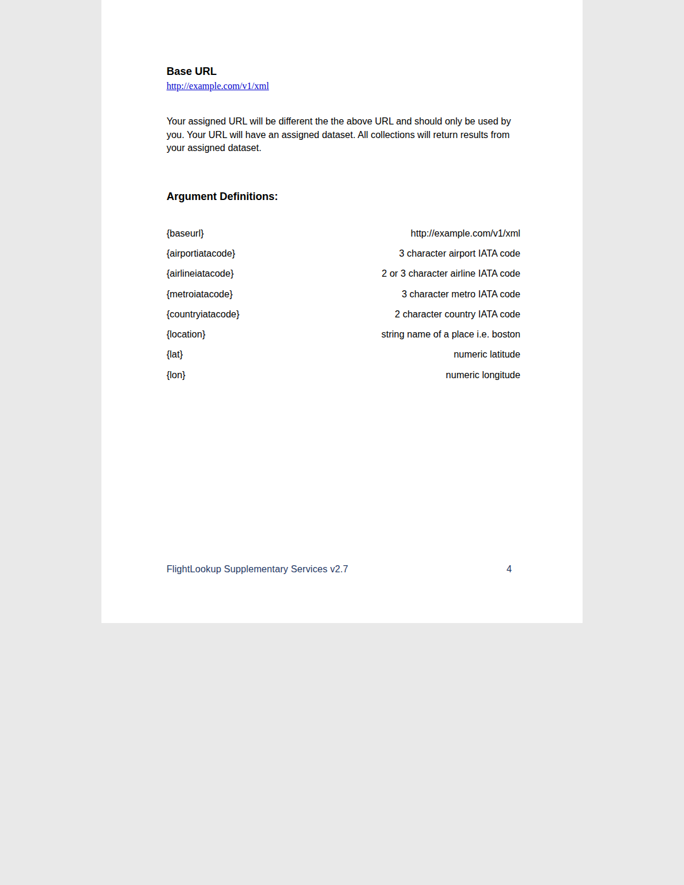Base URL
http://example.com/v1/xml
Your assigned URL will be different the the above URL and should only be used by you. Your URL will have an assigned dataset. All collections will return results from your assigned dataset.
Argument Definitions:
| {baseurl} | http://example.com/v1/xml |
| {airportiatacode} | 3 character airport IATA code |
| {airlineiatacode} | 2 or 3 character airline IATA code |
| {metroiatacode} | 3 character metro IATA code |
| {countryiatacode} | 2 character country IATA code |
| {location} | string name of a place i.e. boston |
| {lat} | numeric latitude |
| {lon} | numeric longitude |
FlightLookup Supplementary Services v2.7
4